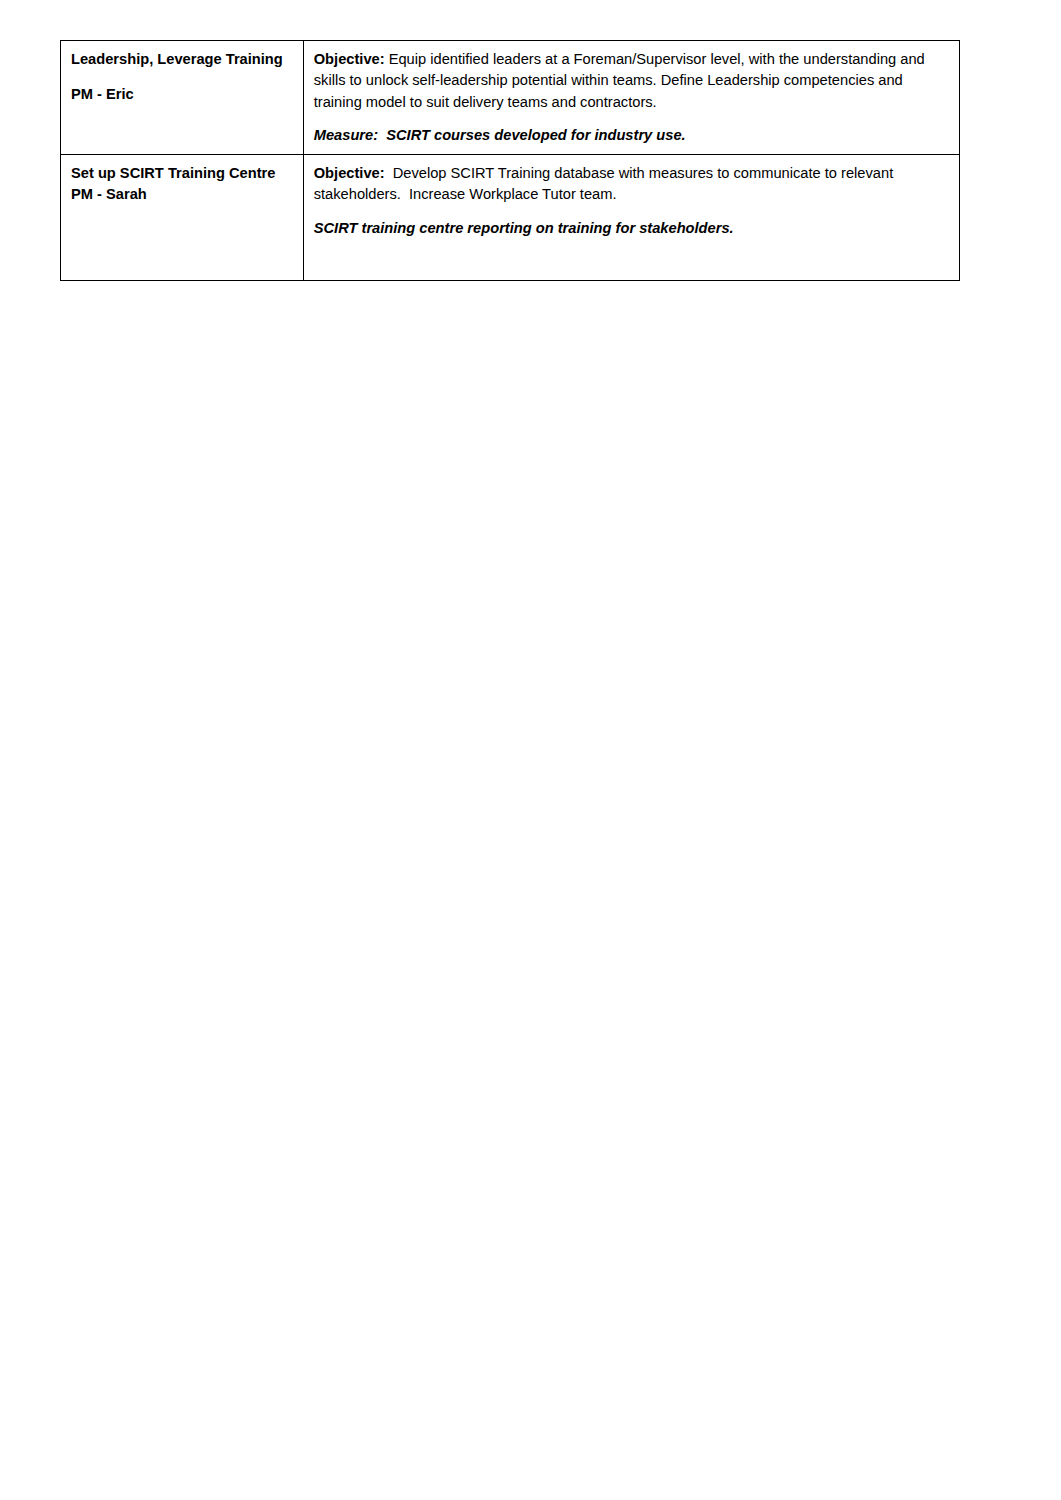| Leadership, Leverage Training PM - Eric | Objective: Equip identified leaders at a Foreman/Supervisor level, with the understanding and skills to unlock self-leadership potential within teams. Define Leadership competencies and training model to suit delivery teams and contractors. Measure: SCIRT courses developed for industry use. |
| Set up SCIRT Training Centre PM - Sarah | Objective: Develop SCIRT Training database with measures to communicate to relevant stakeholders. Increase Workplace Tutor team. SCIRT training centre reporting on training for stakeholders. |